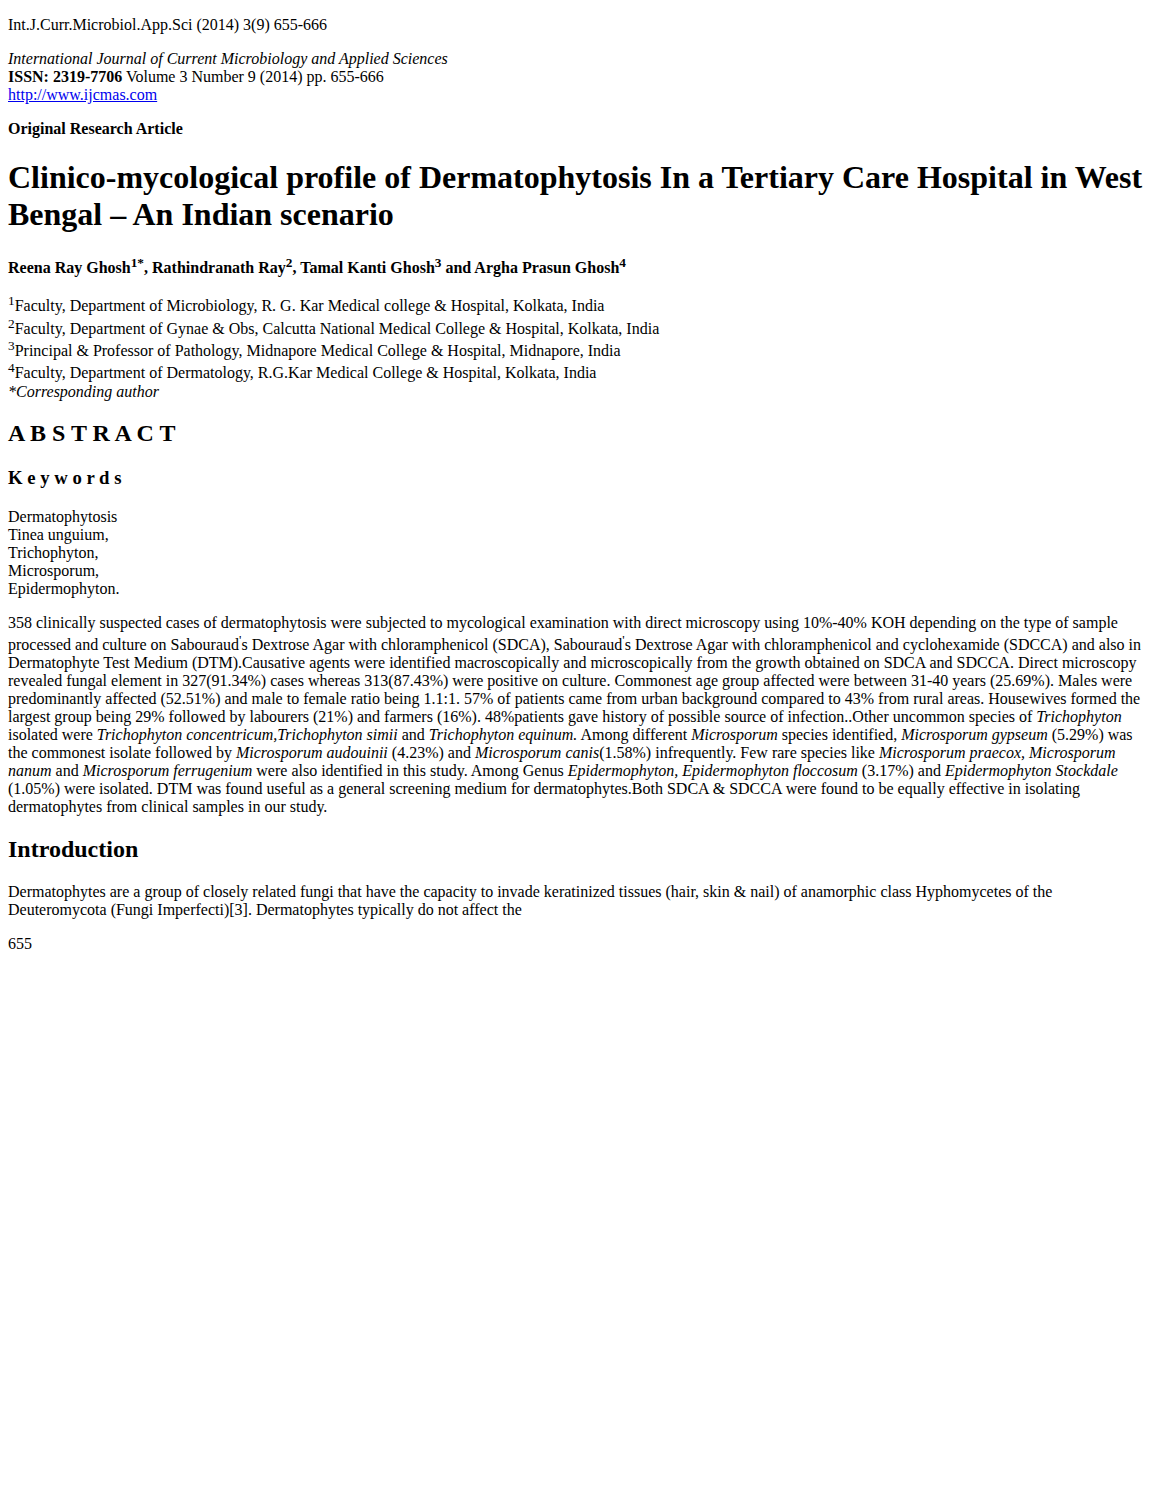Int.J.Curr.Microbiol.App.Sci (2014) 3(9) 655-666
International Journal of Current Microbiology and Applied Sciences
ISSN: 2319-7706 Volume 3 Number 9 (2014) pp. 655-666
http://www.ijcmas.com
Original Research Article
Clinico-mycological profile of Dermatophytosis In a Tertiary Care Hospital in West Bengal – An Indian scenario
Reena Ray Ghosh1*, Rathindranath Ray2, Tamal Kanti Ghosh3 and Argha Prasun Ghosh4
1Faculty, Department of Microbiology, R. G. Kar Medical college & Hospital, Kolkata, India
2Faculty, Department of Gynae & Obs, Calcutta National Medical College & Hospital, Kolkata, India
3Principal & Professor of Pathology, Midnapore Medical College & Hospital, Midnapore, India
4Faculty, Department of Dermatology, R.G.Kar Medical College & Hospital, Kolkata, India
*Corresponding author
A B S T R A C T
K e y w o r d s
Dermatophytosis
Tinea unguium,
Trichophyton,
Microsporum,
Epidermophyton.
358 clinically suspected cases of dermatophytosis were subjected to mycological examination with direct microscopy using 10%-40% KOH depending on the type of sample processed and culture on Sabouraud's Dextrose Agar with chloramphenicol (SDCA), Sabouraud's Dextrose Agar with chloramphenicol and cyclohexamide (SDCCA) and also in Dermatophyte Test Medium (DTM).Causative agents were identified macroscopically and microscopically from the growth obtained on SDCA and SDCCA. Direct microscopy revealed fungal element in 327(91.34%) cases whereas 313(87.43%) were positive on culture. Commonest age group affected were between 31-40 years (25.69%). Males were predominantly affected (52.51%) and male to female ratio being 1.1:1. 57% of patients came from urban background compared to 43% from rural areas. Housewives formed the largest group being 29% followed by labourers (21%) and farmers (16%). 48%patients gave history of possible source of infection..Other uncommon species of Trichophyton isolated were Trichophyton concentricum,Trichophyton simii and Trichophyton equinum. Among different Microsporum species identified, Microsporum gypseum (5.29%) was the commonest isolate followed by Microsporum audouinii (4.23%) and Microsporum canis(1.58%) infrequently. Few rare species like Microsporum praecox, Microsporum nanum and Microsporum ferrugenium were also identified in this study. Among Genus Epidermophyton, Epidermophyton floccosum (3.17%) and Epidermophyton Stockdale (1.05%) were isolated. DTM was found useful as a general screening medium for dermatophytes.Both SDCA & SDCCA were found to be equally effective in isolating dermatophytes from clinical samples in our study.
Introduction
Dermatophytes are a group of closely related fungi that have the capacity to invade keratinized tissues (hair, skin & nail) of anamorphic class Hyphomycetes of the Deuteromycota (Fungi Imperfecti)[3]. Dermatophytes typically do not affect the
655